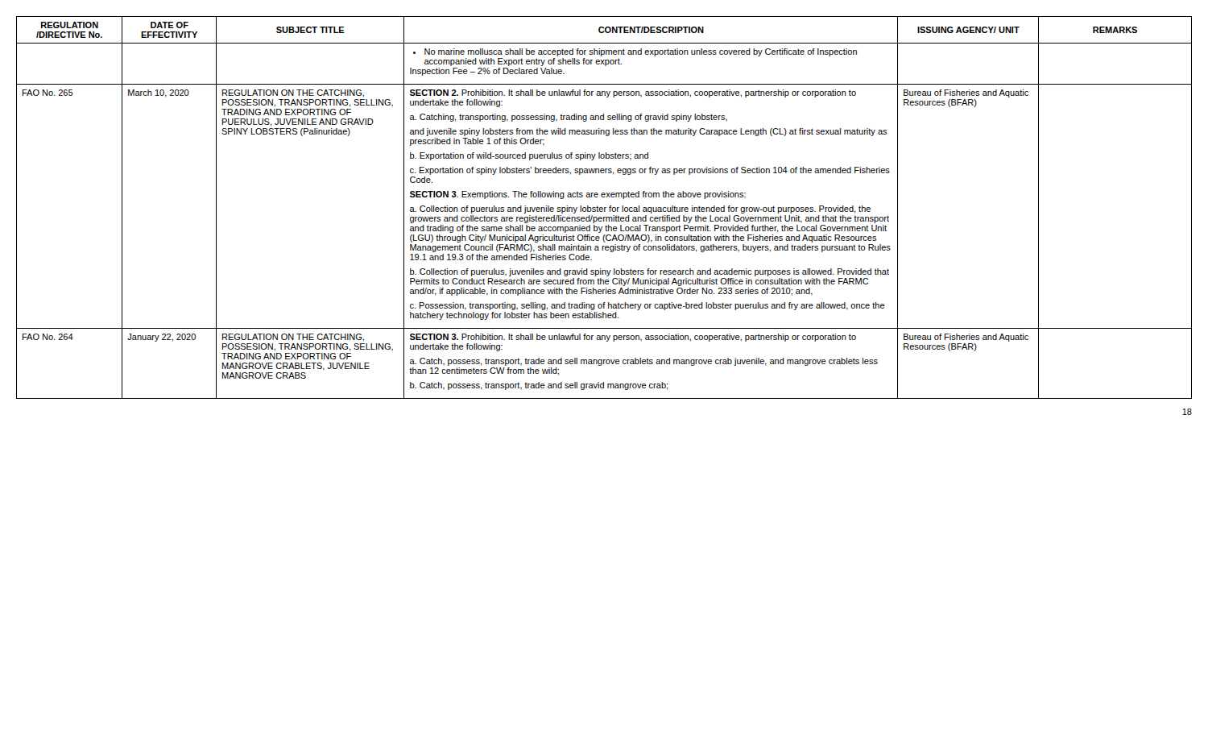| REGULATION /DIRECTIVE No. | DATE OF EFFECTIVITY | SUBJECT TITLE | CONTENT/DESCRIPTION | ISSUING AGENCY/ UNIT | REMARKS |
| --- | --- | --- | --- | --- | --- |
| | | | No marine mollusca shall be accepted for shipment and exportation unless covered by Certificate of Inspection accompanied with Export entry of shells for export. Inspection Fee – 2% of Declared Value. | | |
| FAO No. 265 | March 10, 2020 | REGULATION ON THE CATCHING, POSSESION, TRANSPORTING, SELLING, TRADING AND EXPORTING OF PUERULUS, JUVENILE AND GRAVID SPINY LOBSTERS (Palinuridae) | SECTION 2. Prohibition. It shall be unlawful for any person, association, cooperative, partnership or corporation to undertake the following: a. Catching, transporting, possessing, trading and selling of gravid spiny lobsters, and juvenile spiny lobsters from the wild measuring less than the maturity Carapace Length (CL) at first sexual maturity as prescribed in Table 1 of this Order; b. Exportation of wild-sourced puerulus of spiny lobsters; and c. Exportation of spiny lobsters' breeders, spawners, eggs or fry as per provisions of Section 104 of the amended Fisheries Code. SECTION 3 . Exemptions. The following acts are exempted from the above provisions: a. Collection of puerulus and juvenile spiny lobster for local aquaculture intended for grow-out purposes. Provided, the growers and collectors are registered/licensed/permitted and certified by the Local Government Unit, and that the transport and trading of the same shall be accompanied by the Local Transport Permit. Provided further, the Local Government Unit (LGU) through City/ Municipal Agriculturist Office (CAO/MAO), in consultation with the Fisheries and Aquatic Resources Management Council (FARMC), shall maintain a registry of consolidators, gatherers, buyers, and traders pursuant to Rules 19.1 and 19.3 of the amended Fisheries Code. b. Collection of puerulus, juveniles and gravid spiny lobsters for research and academic purposes is allowed. Provided that Permits to Conduct Research are secured from the City/ Municipal Agriculturist Office in consultation with the FARMC and/or, if applicable, in compliance with the Fisheries Administrative Order No. 233 series of 2010; and, c. Possession, transporting, selling, and trading of hatchery or captive-bred lobster puerulus and fry are allowed, once the hatchery technology for lobster has been established. | Bureau of Fisheries and Aquatic Resources (BFAR) | |
| FAO No. 264 | January 22, 2020 | REGULATION ON THE CATCHING, POSSESION, TRANSPORTING, SELLING, TRADING AND EXPORTING OF MANGROVE CRABLETS, JUVENILE MANGROVE CRABS | SECTION 3. Prohibition. It shall be unlawful for any person, association, cooperative, partnership or corporation to undertake the following: a. Catch, possess, transport, trade and sell mangrove crablets and mangrove crab juvenile, and mangrove crablets less than 12 centimeters CW from the wild; b. Catch, possess, transport, trade and sell gravid mangrove crab; | Bureau of Fisheries and Aquatic Resources (BFAR) | |
18